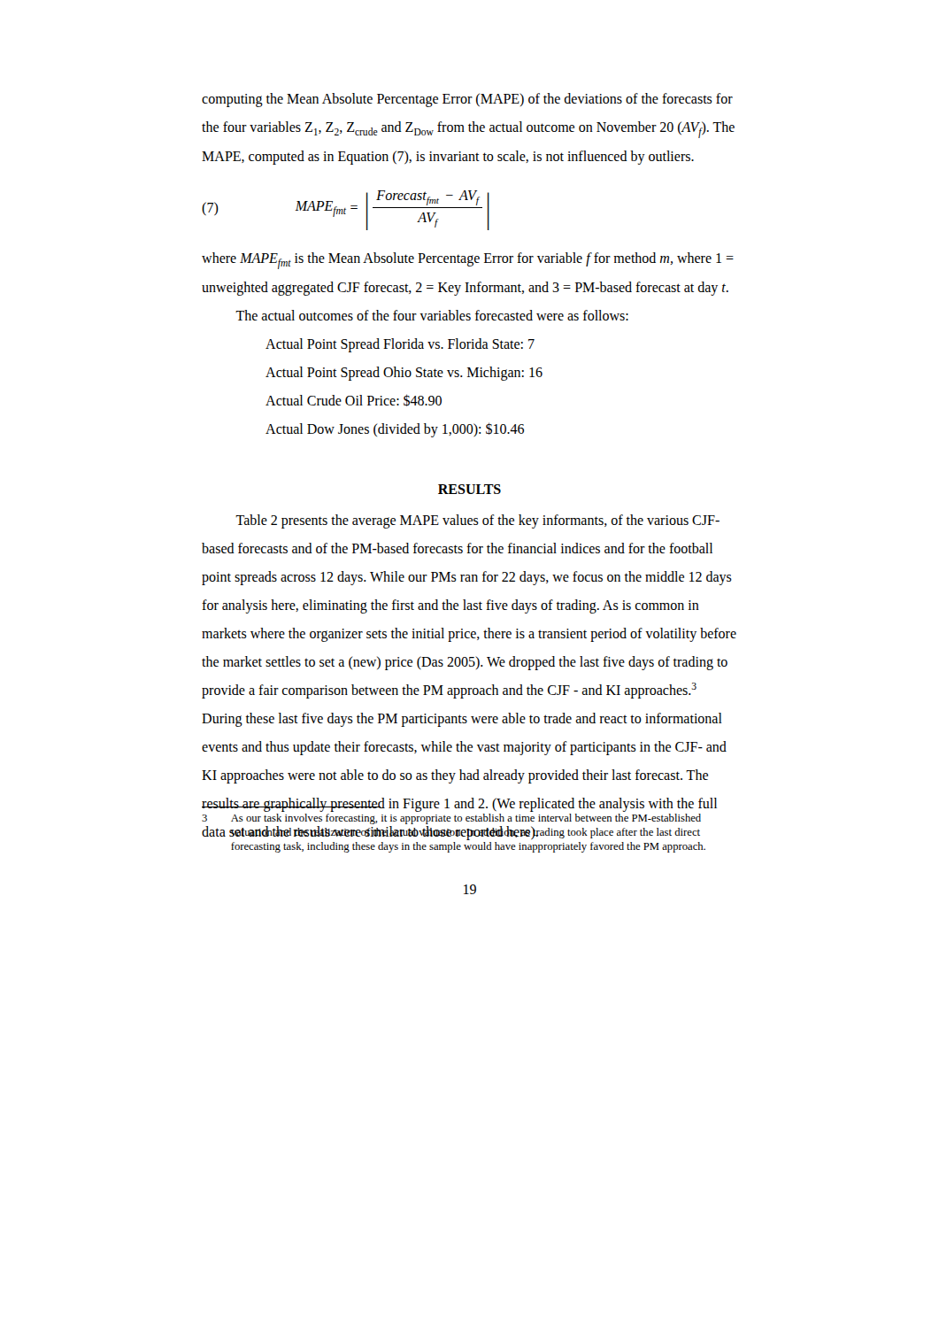computing the Mean Absolute Percentage Error (MAPE) of the deviations of the forecasts for the four variables Z1, Z2, Zcrude and ZDow from the actual outcome on November 20 (AVf). The MAPE, computed as in Equation (7), is invariant to scale, is not influenced by outliers.
(7)
MAPEfmt = | Forecastfmt − AVf AVf |
where MAPEfmt is the Mean Absolute Percentage Error for variable f for method m, where 1 = unweighted aggregated CJF forecast, 2 = Key Informant, and 3 = PM-based forecast at day t.
The actual outcomes of the four variables forecasted were as follows:
Actual Point Spread Florida vs. Florida State: 7
Actual Point Spread Ohio State vs. Michigan: 16
Actual Crude Oil Price: $48.90
Actual Dow Jones (divided by 1,000): $10.46
RESULTS
Table 2 presents the average MAPE values of the key informants, of the various CJF-based forecasts and of the PM-based forecasts for the financial indices and for the football point spreads across 12 days. While our PMs ran for 22 days, we focus on the middle 12 days for analysis here, eliminating the first and the last five days of trading. As is common in markets where the organizer sets the initial price, there is a transient period of volatility before the market settles to set a (new) price (Das 2005). We dropped the last five days of trading to provide a fair comparison between the PM approach and the CJF - and KI approaches.3 During these last five days the PM participants were able to trade and react to informational events and thus update their forecasts, while the vast majority of participants in the CJF- and KI approaches were not able to do so as they had already provided their last forecast. The results are graphically presented in Figure 1 and 2. (We replicated the analysis with the full data set and the results were similar to those reported here).
3
As our task involves forecasting, it is appropriate to establish a time interval between the PM-established valuation and the realization of the actual valuation. In addition, as trading took place after the last direct forecasting task, including these days in the sample would have inappropriately favored the PM approach.
19